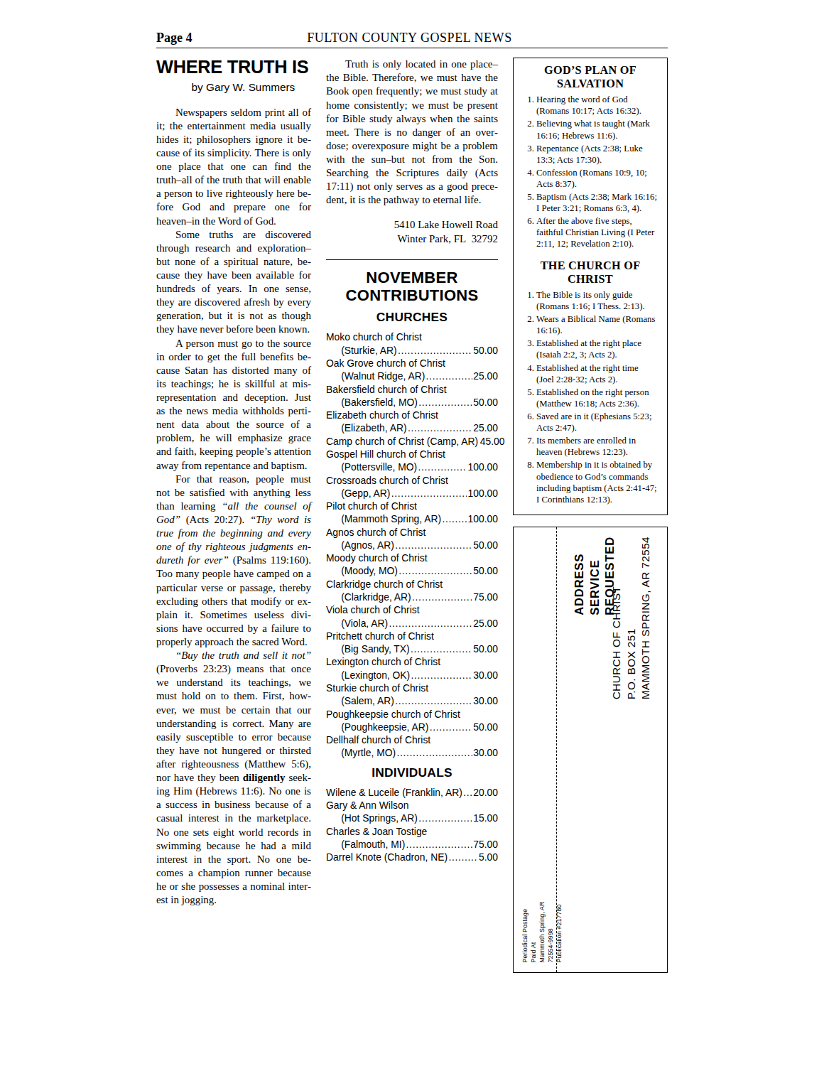Page 4 FULTON COUNTY GOSPEL NEWS
WHERE TRUTH IS
by Gary W. Summers
Newspapers seldom print all of it; the entertainment media usually hides it; philosophers ignore it because of its simplicity. There is only one place that one can find the truth–all of the truth that will enable a person to live right­eously here before God and prepare one for heaven–in the Word of God.
Some truths are discovered through research and exploration–but none of a spiritual nature, because they have been available for hundreds of years. In one sense, they are discovered afresh by every generation, but it is not as though they have never before been known.
A person must go to the source in order to get the full benefits because Satan has distorted many of its teach­ings; he is skillful at misrepresentation and deception. Just as the news media withholds pertinent data about the source of a problem, he will emphasize grace and faith, keeping people’s atten­tion away from repentance and baptism.
For that reason, people must not be satisfied with anything less than learning “all the counsel of God” (Acts 20:27). “Thy word is true from the beginning and every one of thy right­eous judgments endureth for ever” (Psalms 119:160). Too many people have camped on a particular verse or passage, thereby excluding others that modify or explain it. Sometimes useless divisions have occurred by a failure to properly approach the sacred Word.
“Buy the truth and sell it not” (Proverbs 23:23) means that once we understand its teachings, we must hold on to them. First, however, we must be certain that our understanding is correct. Many are easily susceptible to error because they have not hungered or thirsted after righteousness (Matthew 5:6), nor have they been diligently seeking Him (Hebrews 11:6). No one is a success in business because of a casual interest in the marketplace. No one sets eight world records in swimming because he had a mild interest in the sport. No one becomes a champion runner because he or she possesses a nominal interest in jogging.
Truth is only located in one place–the Bible. Therefore, we must have the Book open frequently; we must study at home consistently; we must be present for Bible study always when the saints meet. There is no danger of an overdose; overexposure might be a problem with the sun–but not from the Son. Searching the Scriptures daily (Acts 17:11) not only serves as a good precedent, it is the pathway to eternal life.
5410 Lake Howell Road
Winter Park, FL 32792
NOVEMBER
CONTRIBUTIONS
CHURCHES
Moko church of Christ
(Sturkie, AR).................................................................. 50.00
Oak Grove church of Christ
(Walnut Ridge, AR).................................................................. 25.00
Bakersfield church of Christ
(Bakersfield, MO).................................................................. 50.00
Elizabeth church of Christ
(Elizabeth, AR).................................................................. 25.00
Camp church of Christ (Camp, AR).................................................................. 45.00
Gospel Hill church of Christ
(Pottersville, MO).................................................................. 100.00
Crossroads church of Christ
(Gepp, AR).................................................................. 100.00
Pilot church of Christ
(Mammoth Spring, AR).................................................................. 100.00
Agnos church of Christ
(Agnos, AR).................................................................. 50.00
Moody church of Christ
(Moody, MO).................................................................. 50.00
Clarkridge church of Christ
(Clarkridge, AR).................................................................. 75.00
Viola church of Christ
(Viola, AR).................................................................. 25.00
Pritchett church of Christ
(Big Sandy, TX).................................................................. 50.00
Lexington church of Christ
(Lexington, OK).................................................................. 30.00
Sturkie church of Christ
(Salem, AR).................................................................. 30.00
Poughkeepsie church of Christ
(Poughkeepsie, AR).................................................................. 50.00
Dellhalf church of Christ
(Myrtle, MO).................................................................. 30.00
INDIVIDUALS
Wilene & Luceile (Franklin, AR).................................................................. 20.00
Gary & Ann Wilson
(Hot Springs, AR).................................................................. 15.00
Charles & Joan Tostige
(Falmouth, MI).................................................................. 75.00
Darrel Knote (Chadron, NE).................................................................. 5.00
GOD’S PLAN OF SALVATION
Hearing the word of God(Romans 10:17; Acts 16:32).
Believing what is taught (Mark 16:16; Hebrews 11:6).
Repentance (Acts 2:38; Luke 13:3; Acts 17:30).
Confession (Romans 10:9, 10; Acts 8:37).
Baptism (Acts 2:38; Mark 16:16; I Peter 3:21; Romans 6:3, 4).
After the above five steps, faithful Christian Living (I Peter 2:11, 12; Revelation 2:10).
THE CHURCH OF CHRIST
The Bible is its only guide (Romans 1:16; I Thess. 2:13).
Wears a Biblical Name (Romans 16:16).
Established at the right place (Isaiah 2:2, 3; Acts 2).
Established at the right time(Joel 2:28-32; Acts 2).
Established on the right person(Matthew 16:18; Acts 2:36).
Saved are in it (Ephesians 5:23; Acts 2:47).
Its members are enrolled in heaven (Hebrews 12:23).
Membership in it is obtained by obedience to God’s commands including baptism (Acts 2:41-47; I Corinthians 12:13).
CHURCH OF CHRIST P.O. BOX 251 MAMMOTH SPRING, AR 72554
ADDRESS
SERVICE
REQUESTED
Periodical Postage
Paid At
Mammoth Spring, AR
72554-9998
Publication #217780